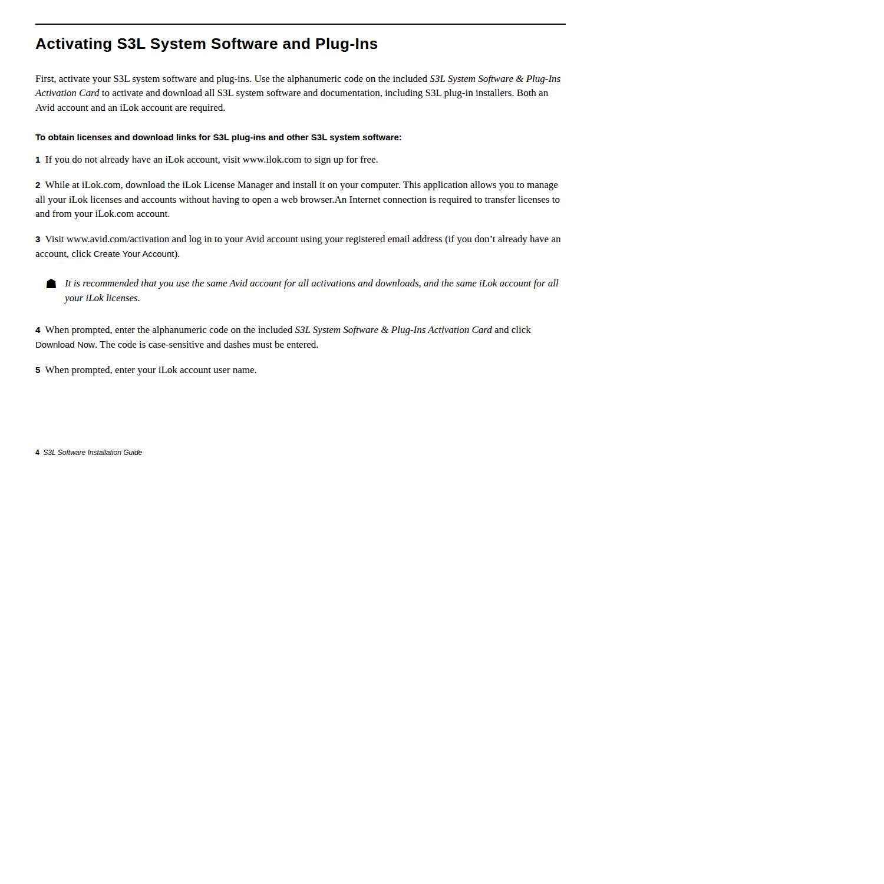Activating S3L System Software and Plug-Ins
First, activate your S3L system software and plug-ins. Use the alphanumeric code on the included S3L System Software & Plug-Ins Activation Card to activate and download all S3L system software and documentation, including S3L plug-in installers. Both an Avid account and an iLok account are required.
To obtain licenses and download links for S3L plug-ins and other S3L system software:
1 If you do not already have an iLok account, visit www.ilok.com to sign up for free.
2 While at iLok.com, download the iLok License Manager and install it on your computer. This application allows you to manage all your iLok licenses and accounts without having to open a web browser.An Internet connection is required to transfer licenses to and from your iLok.com account.
3 Visit www.avid.com/activation and log in to your Avid account using your registered email address (if you don’t already have an account, click Create Your Account).
☗
It is recommended that you use the same Avid account for all activations and downloads, and the same iLok account for all your iLok licenses.
4 When prompted, enter the alphanumeric code on the included S3L System Software & Plug-Ins Activation Card and click Download Now. The code is case-sensitive and dashes must be entered.
5 When prompted, enter your iLok account user name.
4 S3L Software Installation Guide